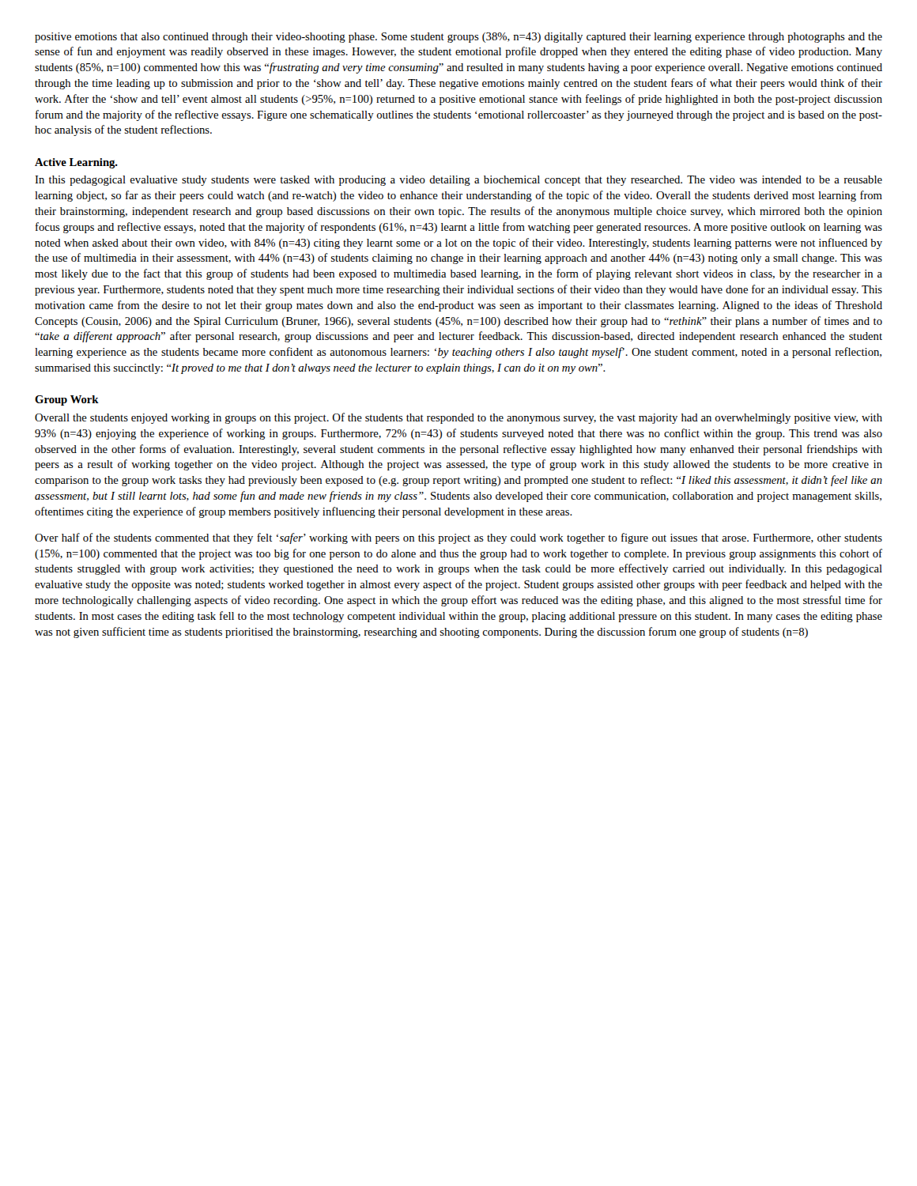positive emotions that also continued through their video-shooting phase. Some student groups (38%, n=43) digitally captured their learning experience through photographs and the sense of fun and enjoyment was readily observed in these images. However, the student emotional profile dropped when they entered the editing phase of video production. Many students (85%, n=100) commented how this was “frustrating and very time consuming” and resulted in many students having a poor experience overall. Negative emotions continued through the time leading up to submission and prior to the ‘show and tell’ day. These negative emotions mainly centred on the student fears of what their peers would think of their work. After the ‘show and tell’ event almost all students (>95%, n=100) returned to a positive emotional stance with feelings of pride highlighted in both the post-project discussion forum and the majority of the reflective essays. Figure one schematically outlines the students ‘emotional rollercoaster’ as they journeyed through the project and is based on the post-hoc analysis of the student reflections.
Active Learning.
In this pedagogical evaluative study students were tasked with producing a video detailing a biochemical concept that they researched. The video was intended to be a reusable learning object, so far as their peers could watch (and re-watch) the video to enhance their understanding of the topic of the video. Overall the students derived most learning from their brainstorming, independent research and group based discussions on their own topic. The results of the anonymous multiple choice survey, which mirrored both the opinion focus groups and reflective essays, noted that the majority of respondents (61%, n=43) learnt a little from watching peer generated resources. A more positive outlook on learning was noted when asked about their own video, with 84% (n=43) citing they learnt some or a lot on the topic of their video. Interestingly, students learning patterns were not influenced by the use of multimedia in their assessment, with 44% (n=43) of students claiming no change in their learning approach and another 44% (n=43) noting only a small change. This was most likely due to the fact that this group of students had been exposed to multimedia based learning, in the form of playing relevant short videos in class, by the researcher in a previous year. Furthermore, students noted that they spent much more time researching their individual sections of their video than they would have done for an individual essay. This motivation came from the desire to not let their group mates down and also the end-product was seen as important to their classmates learning. Aligned to the ideas of Threshold Concepts (Cousin, 2006) and the Spiral Curriculum (Bruner, 1966), several students (45%, n=100) described how their group had to “rethink” their plans a number of times and to “take a different approach” after personal research, group discussions and peer and lecturer feedback. This discussion-based, directed independent research enhanced the student learning experience as the students became more confident as autonomous learners: ‘by teaching others I also taught myself’. One student comment, noted in a personal reflection, summarised this succinctly: “It proved to me that I don’t always need the lecturer to explain things, I can do it on my own”.
Group Work
Overall the students enjoyed working in groups on this project. Of the students that responded to the anonymous survey, the vast majority had an overwhelmingly positive view, with 93% (n=43) enjoying the experience of working in groups. Furthermore, 72% (n=43) of students surveyed noted that there was no conflict within the group. This trend was also observed in the other forms of evaluation. Interestingly, several student comments in the personal reflective essay highlighted how many enhanved their personal friendships with peers as a result of working together on the video project. Although the project was assessed, the type of group work in this study allowed the students to be more creative in comparison to the group work tasks they had previously been exposed to (e.g. group report writing) and prompted one student to reflect: “I liked this assessment, it didn’t feel like an assessment, but I still learnt lots, had some fun and made new friends in my class”. Students also developed their core communication, collaboration and project management skills, oftentimes citing the experience of group members positively influencing their personal development in these areas.
Over half of the students commented that they felt ‘safer’ working with peers on this project as they could work together to figure out issues that arose. Furthermore, other students (15%, n=100) commented that the project was too big for one person to do alone and thus the group had to work together to complete. In previous group assignments this cohort of students struggled with group work activities; they questioned the need to work in groups when the task could be more effectively carried out individually. In this pedagogical evaluative study the opposite was noted; students worked together in almost every aspect of the project. Student groups assisted other groups with peer feedback and helped with the more technologically challenging aspects of video recording. One aspect in which the group effort was reduced was the editing phase, and this aligned to the most stressful time for students. In most cases the editing task fell to the most technology competent individual within the group, placing additional pressure on this student. In many cases the editing phase was not given sufficient time as students prioritised the brainstorming, researching and shooting components. During the discussion forum one group of students (n=8)